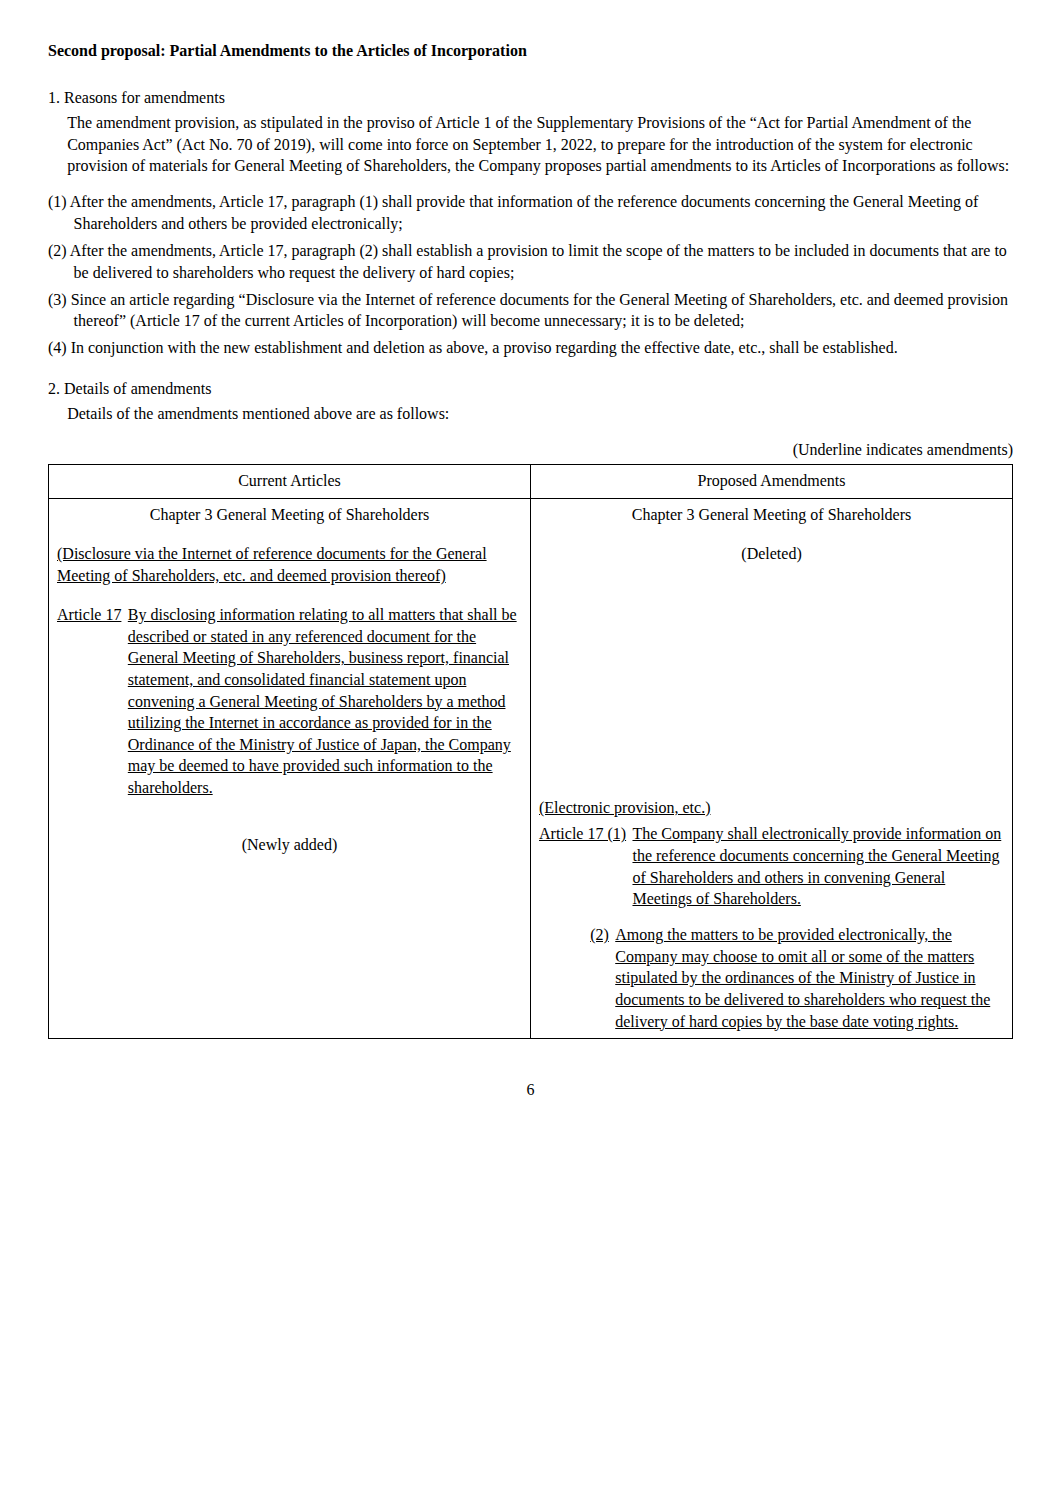Second proposal: Partial Amendments to the Articles of Incorporation
1. Reasons for amendments
The amendment provision, as stipulated in the proviso of Article 1 of the Supplementary Provisions of the “Act for Partial Amendment of the Companies Act” (Act No. 70 of 2019), will come into force on September 1, 2022, to prepare for the introduction of the system for electronic provision of materials for General Meeting of Shareholders, the Company proposes partial amendments to its Articles of Incorporations as follows:
(1) After the amendments, Article 17, paragraph (1) shall provide that information of the reference documents concerning the General Meeting of Shareholders and others be provided electronically;
(2) After the amendments, Article 17, paragraph (2) shall establish a provision to limit the scope of the matters to be included in documents that are to be delivered to shareholders who request the delivery of hard copies;
(3) Since an article regarding “Disclosure via the Internet of reference documents for the General Meeting of Shareholders, etc. and deemed provision thereof” (Article 17 of the current Articles of Incorporation) will become unnecessary; it is to be deleted;
(4) In conjunction with the new establishment and deletion as above, a proviso regarding the effective date, etc., shall be established.
2. Details of amendments
Details of the amendments mentioned above are as follows:
(Underline indicates amendments)
| Current Articles | Proposed Amendments |
| --- | --- |
| Chapter 3 General Meeting of Shareholders (Disclosure via the Internet of reference documents for the General Meeting of Shareholders, etc. and deemed provision thereof) Article 17 By disclosing information relating to all matters that shall be described or stated in any referenced document for the General Meeting of Shareholders, business report, financial statement, and consolidated financial statement upon convening a General Meeting of Shareholders by a method utilizing the Internet in accordance as provided for in the Ordinance of the Ministry of Justice of Japan, the Company may be deemed to have provided such information to the shareholders. (Newly added) | Chapter 3 General Meeting of Shareholders (Deleted) (Electronic provision, etc.) Article 17 (1) The Company shall electronically provide information on the reference documents concerning the General Meeting of Shareholders and others in convening General Meetings of Shareholders. (2) Among the matters to be provided electronically, the Company may choose to omit all or some of the matters stipulated by the ordinances of the Ministry of Justice in documents to be delivered to shareholders who request the delivery of hard copies by the base date voting rights. |
6